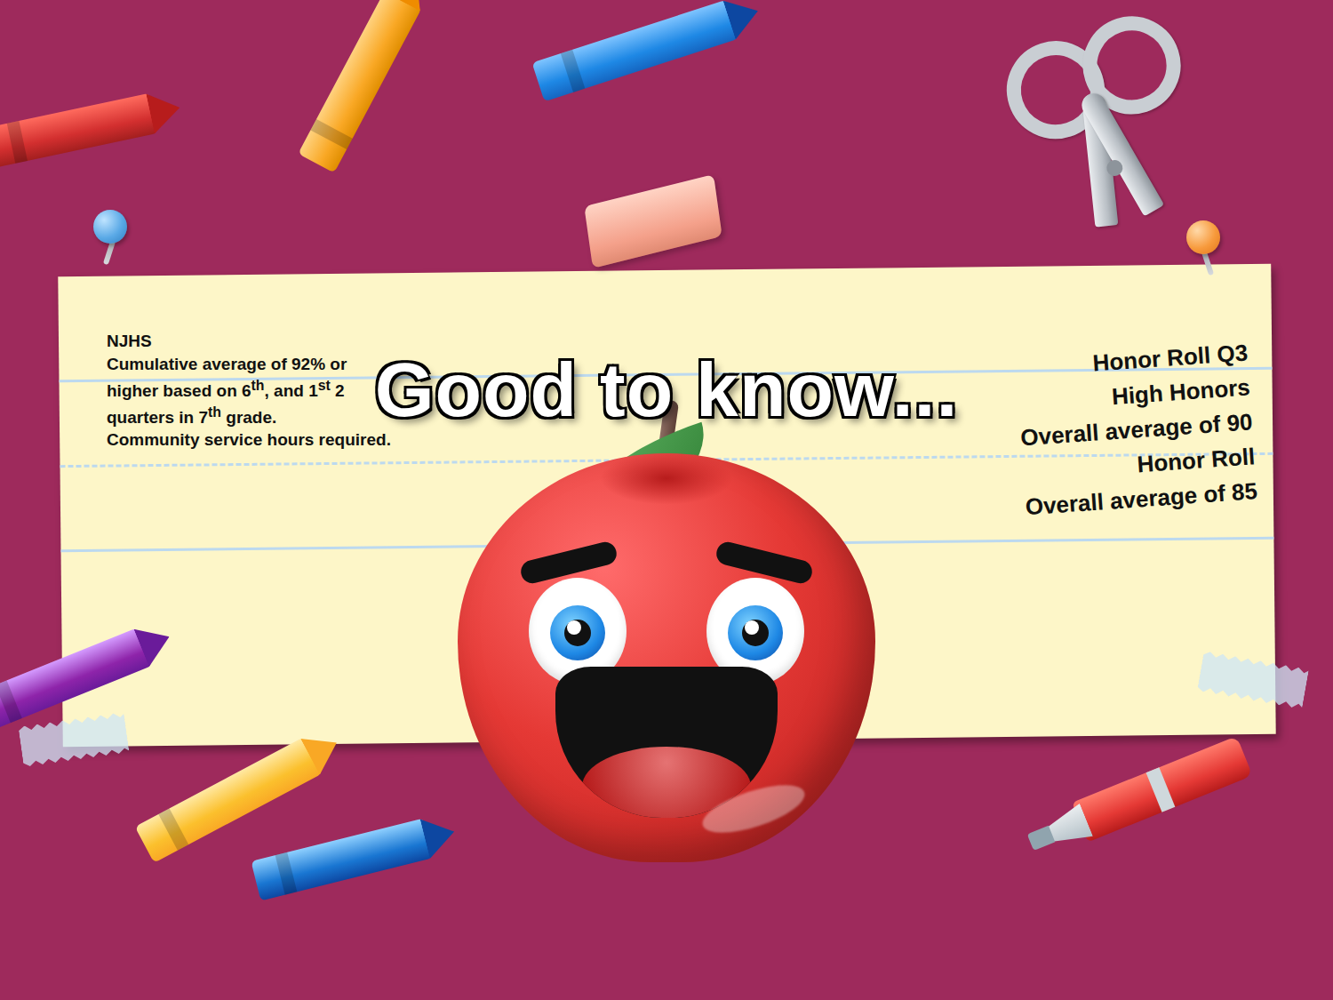Good to know...
NJHS
Cumulative average of 92% or higher based on 6th, and 1st 2 quarters in 7th grade.
Community service hours required.
Honor Roll Q3 High Honors Overall average of 90 Honor Roll Overall average of 85